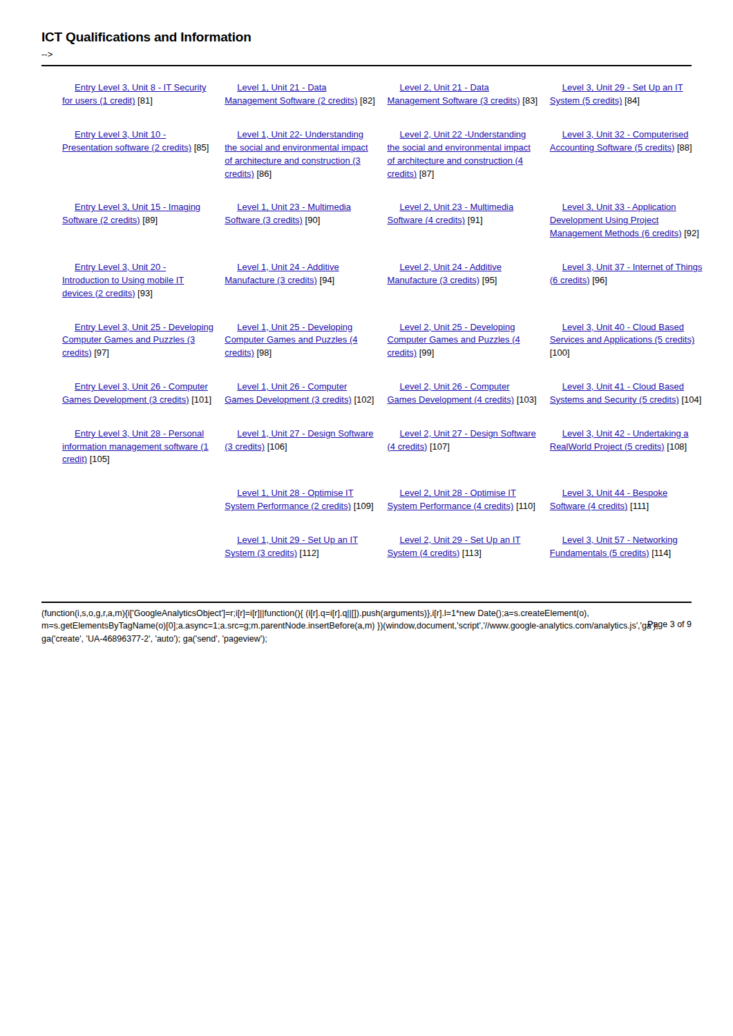ICT Qualifications and Information
-->
| Entry Level 3, Unit 8 - IT Security for users (1 credit) [81] | Level 1, Unit 21 - Data Management Software (2 credits) [82] | Level 2, Unit 21 - Data Management Software (3 credits) [83] | Level 3, Unit 29 - Set Up an IT System (5 credits) [84] |
| Entry Level 3, Unit 10 - Presentation software (2 credits) [85] | Level 1, Unit 22- Understanding the social and environmental impact of architecture and construction (3 credits) [86] | Level 2, Unit 22 -Understanding the social and environmental impact of architecture and construction (4 credits) [87] | Level 3, Unit 32 - Computerised Accounting Software (5 credits) [88] |
| Entry Level 3, Unit 15 - Imaging Software (2 credits) [89] | Level 1, Unit 23 - Multimedia Software (3 credits) [90] | Level 2, Unit 23 - Multimedia Software (4 credits) [91] | Level 3, Unit 33 - Application Development Using Project Management Methods (6 credits) [92] |
| Entry Level 3, Unit 20 - Introduction to Using mobile IT devices (2 credits) [93] | Level 1, Unit 24 - Additive Manufacture (3 credits) [94] | Level 2, Unit 24 - Additive Manufacture (3 credits) [95] | Level 3, Unit 37 - Internet of Things (6 credits) [96] |
| Entry Level 3, Unit 25 - Developing Computer Games and Puzzles (3 credits) [97] | Level 1, Unit 25 - Developing Computer Games and Puzzles (4 credits) [98] | Level 2, Unit 25 - Developing Computer Games and Puzzles (4 credits) [99] | Level 3, Unit 40 - Cloud Based Services and Applications (5 credits) [100] |
| Entry Level 3, Unit 26 - Computer Games Development (3 credits) [101] | Level 1, Unit 26 - Computer Games Development (3 credits) [102] | Level 2, Unit 26 - Computer Games Development (4 credits) [103] | Level 3, Unit 41 - Cloud Based Systems and Security (5 credits) [104] |
| Entry Level 3, Unit 28 - Personal information management software (1 credit) [105] | Level 1, Unit 27 - Design Software (3 credits) [106] | Level 2, Unit 27 - Design Software (4 credits) [107] | Level 3, Unit 42 - Undertaking a RealWorld Project (5 credits) [108] |
| | Level 1, Unit 28 - Optimise IT System Performance (2 credits) [109] | Level 2, Unit 28 - Optimise IT System Performance (4 credits) [110] | Level 3, Unit 44 - Bespoke Software (4 credits) [111] |
| | Level 1, Unit 29 - Set Up an IT System (3 credits) [112] | Level 2, Unit 29 - Set Up an IT System (4 credits) [113] | Level 3, Unit 57 - Networking Fundamentals (5 credits) [114] |
(function(i,s,o,g,r,a,m){i['GoogleAnalyticsObject']=r;i[r]=i[r]||function(){ (i[r].q=i[r].q||[]).push(arguments)},i[r].l=1*new Date();a=s.createElement(o), m=s.getElementsByTagName(o)[0];a.async=1;a.src=g;m.parentNode.insertBefore(a,m) })(window,document,'script','//www.google-analytics.com/analytics.js','ga'); ga('create', 'UA-46896377-2', 'auto'); ga('send', 'pageview'); Page 3 of 9